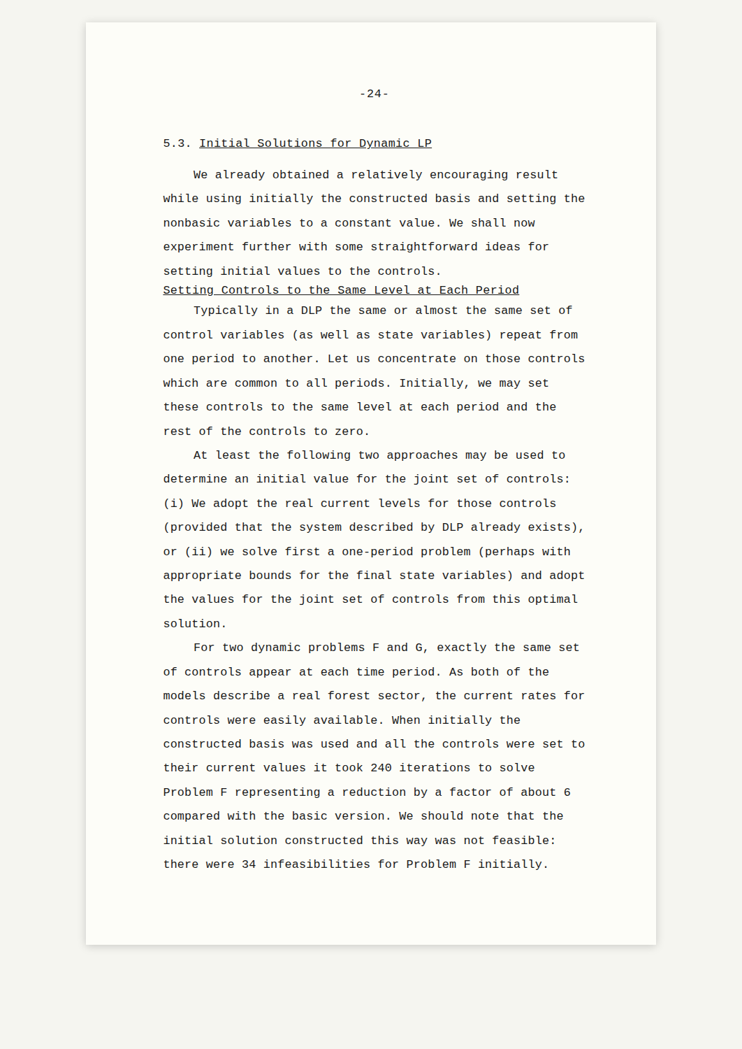-24-
5.3. Initial Solutions for Dynamic LP
We already obtained a relatively encouraging result while using initially the constructed basis and setting the nonbasic variables to a constant value. We shall now experiment further with some straightforward ideas for setting initial values to the controls.
Setting Controls to the Same Level at Each Period
Typically in a DLP the same or almost the same set of control variables (as well as state variables) repeat from one period to another. Let us concentrate on those controls which are common to all periods. Initially, we may set these controls to the same level at each period and the rest of the controls to zero.
At least the following two approaches may be used to determine an initial value for the joint set of controls: (i) We adopt the real current levels for those controls (provided that the system described by DLP already exists), or (ii) we solve first a one-period problem (perhaps with appropriate bounds for the final state variables) and adopt the values for the joint set of controls from this optimal solution.
For two dynamic problems F and G, exactly the same set of controls appear at each time period. As both of the models describe a real forest sector, the current rates for controls were easily available. When initially the constructed basis was used and all the controls were set to their current values it took 240 iterations to solve Problem F representing a reduction by a factor of about 6 compared with the basic version. We should note that the initial solution constructed this way was not feasible: there were 34 infeasibilities for Problem F initially.